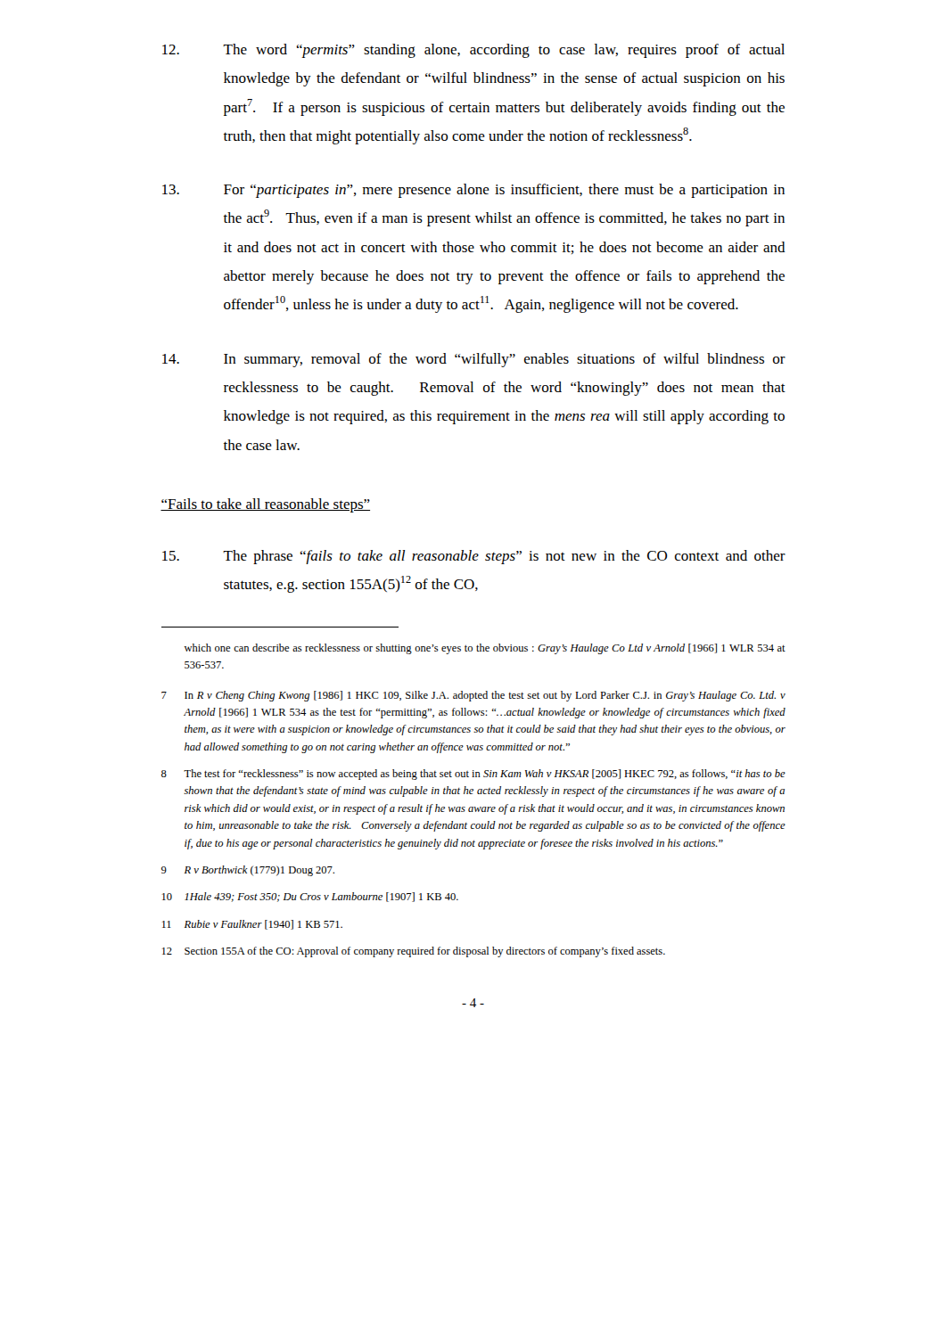12.
The word “permits” standing alone, according to case law, requires proof of actual knowledge by the defendant or “wilful blindness” in the sense of actual suspicion on his part7. If a person is suspicious of certain matters but deliberately avoids finding out the truth, then that might potentially also come under the notion of recklessness8.
13.
For “participates in”, mere presence alone is insufficient, there must be a participation in the act9. Thus, even if a man is present whilst an offence is committed, he takes no part in it and does not act in concert with those who commit it; he does not become an aider and abettor merely because he does not try to prevent the offence or fails to apprehend the offender10, unless he is under a duty to act11. Again, negligence will not be covered.
14.
In summary, removal of the word “wilfully” enables situations of wilful blindness or recklessness to be caught. Removal of the word “knowingly” does not mean that knowledge is not required, as this requirement in the mens rea will still apply according to the case law.
“Fails to take all reasonable steps”
15.
The phrase “fails to take all reasonable steps” is not new in the CO context and other statutes, e.g. section 155A(5)12 of the CO,
which one can describe as recklessness or shutting one’s eyes to the obvious : Gray’s Haulage Co Ltd v Arnold [1966] 1 WLR 534 at 536-537.
7
In R v Cheng Ching Kwong [1986] 1 HKC 109, Silke J.A. adopted the test set out by Lord Parker C.J. in Gray’s Haulage Co. Ltd. v Arnold [1966] 1 WLR 534 as the test for “permitting”, as follows: “…actual knowledge or knowledge of circumstances which fixed them, as it were with a suspicion or knowledge of circumstances so that it could be said that they had shut their eyes to the obvious, or had allowed something to go on not caring whether an offence was committed or not.”
8
The test for “recklessness” is now accepted as being that set out in Sin Kam Wah v HKSAR [2005] HKEC 792, as follows, “it has to be shown that the defendant’s state of mind was culpable in that he acted recklessly in respect of the circumstances if he was aware of a risk which did or would exist, or in respect of a result if he was aware of a risk that it would occur, and it was, in circumstances known to him, unreasonable to take the risk. Conversely a defendant could not be regarded as culpable so as to be convicted of the offence if, due to his age or personal characteristics he genuinely did not appreciate or foresee the risks involved in his actions.”
9
R v Borthwick (1779)1 Doug 207.
10
1Hale 439; Fost 350; Du Cros v Lambourne [1907] 1 KB 40.
11
Rubie v Faulkner [1940] 1 KB 571.
12
Section 155A of the CO: Approval of company required for disposal by directors of company’s fixed assets.
- 4 -